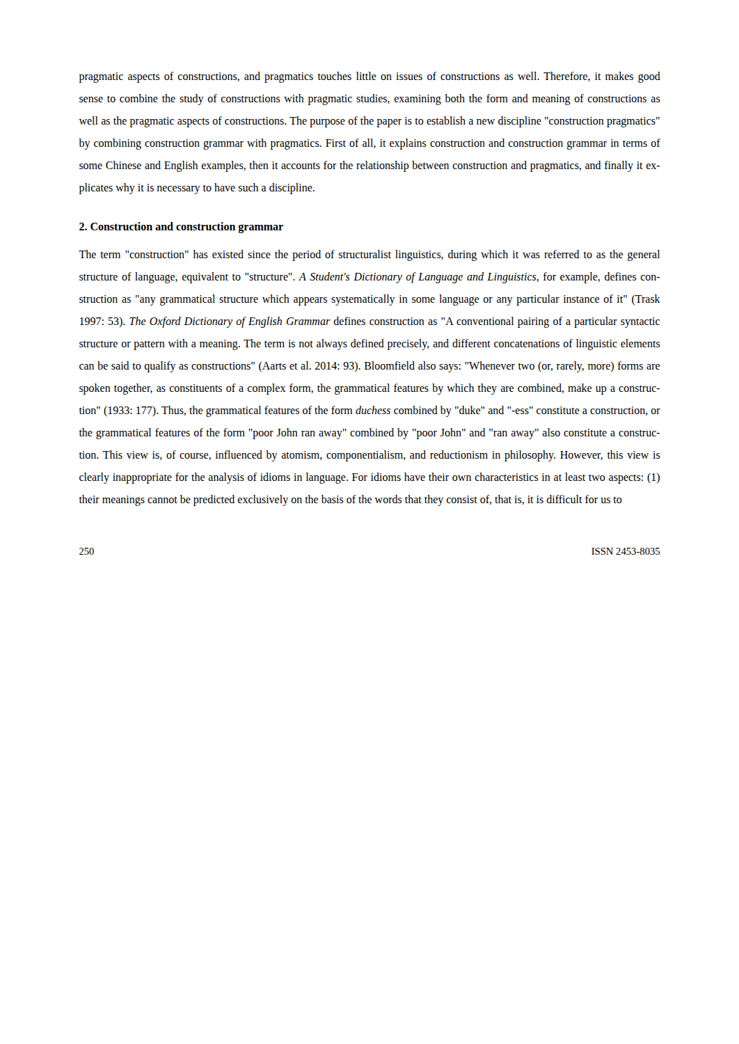pragmatic aspects of constructions, and pragmatics touches little on issues of constructions as well. Therefore, it makes good sense to combine the study of constructions with pragmatic studies, examining both the form and meaning of constructions as well as the pragmatic aspects of constructions. The purpose of the paper is to establish a new discipline "construction pragmatics" by combining construction grammar with pragmatics. First of all, it explains construction and construction grammar in terms of some Chinese and English examples, then it accounts for the relationship between construction and pragmatics, and finally it explicates why it is necessary to have such a discipline.
2. Construction and construction grammar
The term "construction" has existed since the period of structuralist linguistics, during which it was referred to as the general structure of language, equivalent to "structure". A Student's Dictionary of Language and Linguistics, for example, defines construction as "any grammatical structure which appears systematically in some language or any particular instance of it" (Trask 1997: 53). The Oxford Dictionary of English Grammar defines construction as "A conventional pairing of a particular syntactic structure or pattern with a meaning. The term is not always defined precisely, and different concatenations of linguistic elements can be said to qualify as constructions" (Aarts et al. 2014: 93). Bloomfield also says: "Whenever two (or, rarely, more) forms are spoken together, as constituents of a complex form, the grammatical features by which they are combined, make up a construction" (1933: 177). Thus, the grammatical features of the form duchess combined by "duke" and "-ess" constitute a construction, or the grammatical features of the form "poor John ran away" combined by "poor John" and "ran away" also constitute a construction. This view is, of course, influenced by atomism, componentialism, and reductionism in philosophy. However, this view is clearly inappropriate for the analysis of idioms in language. For idioms have their own characteristics in at least two aspects: (1) their meanings cannot be predicted exclusively on the basis of the words that they consist of, that is, it is difficult for us to
250 ISSN 2453-8035